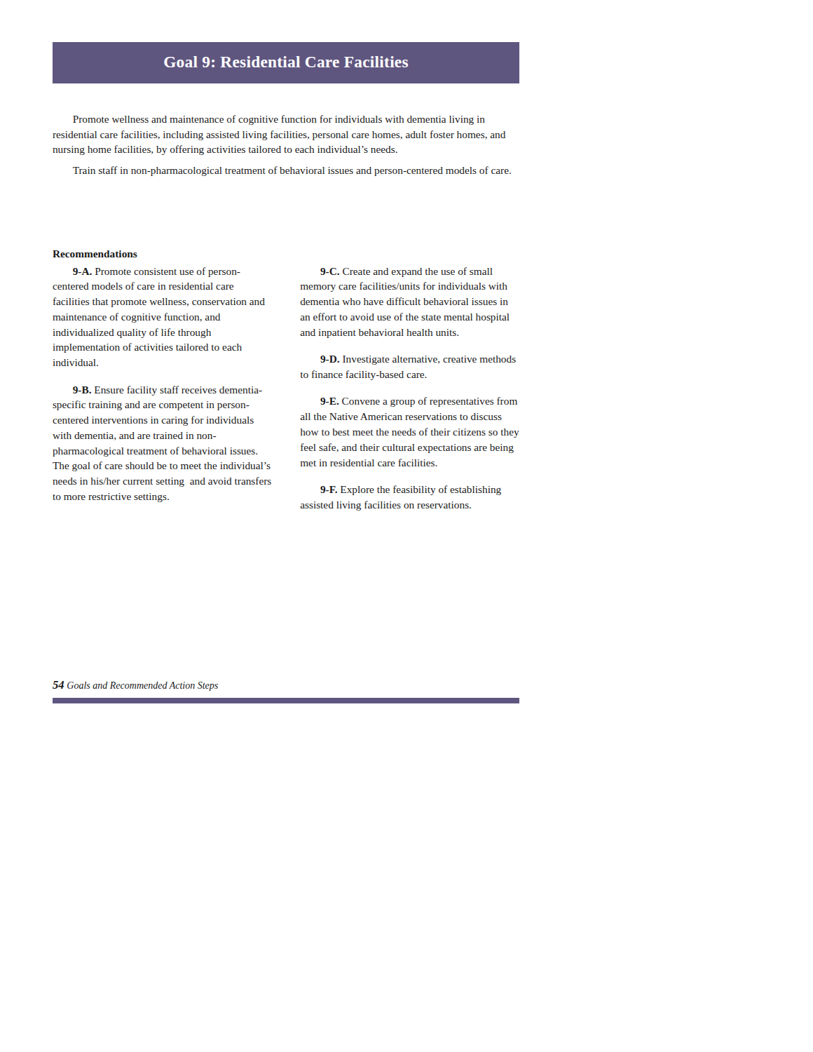Goal 9: Residential Care Facilities
Promote wellness and maintenance of cognitive function for individuals with dementia living in residential care facilities, including assisted living facilities, personal care homes, adult foster homes, and nursing home facilities, by offering activities tailored to each individual’s needs.
Train staff in non-pharmacological treatment of behavioral issues and person-centered models of care.
Recommendations
9-A. Promote consistent use of person-centered models of care in residential care facilities that promote wellness, conservation and maintenance of cognitive function, and individualized quality of life through implementation of activities tailored to each individual.
9-B. Ensure facility staff receives dementia-specific training and are competent in person-centered interventions in caring for individuals with dementia, and are trained in non-pharmacological treatment of behavioral issues. The goal of care should be to meet the individual’s needs in his/her current setting and avoid transfers to more restrictive settings.
9-C. Create and expand the use of small memory care facilities/units for individuals with dementia who have difficult behavioral issues in an effort to avoid use of the state mental hospital and inpatient behavioral health units.
9-D. Investigate alternative, creative methods to finance facility-based care.
9-E. Convene a group of representatives from all the Native American reservations to discuss how to best meet the needs of their citizens so they feel safe, and their cultural expectations are being met in residential care facilities.
9-F. Explore the feasibility of establishing assisted living facilities on reservations.
54 Goals and Recommended Action Steps